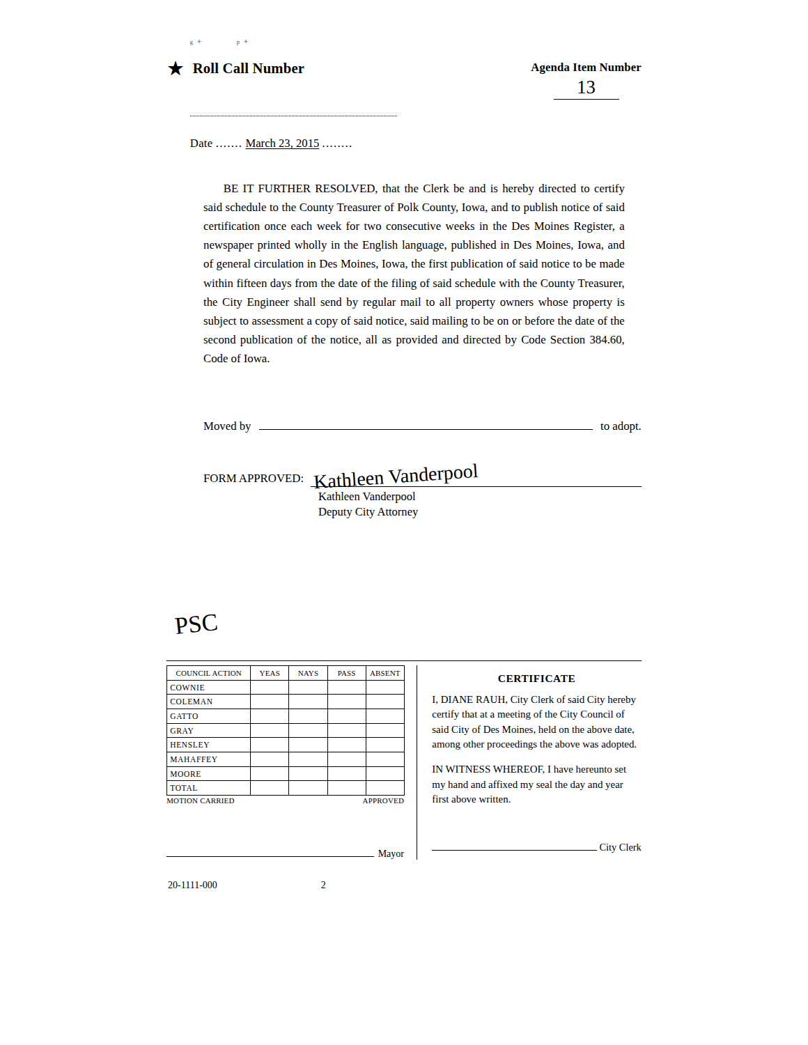ᵍ⁺ ᵖ⁺
★
Roll Call Number
Agenda Item Number
13
Date ....... March 23, 2015 ........
BE IT FURTHER RESOLVED, that the Clerk be and is hereby directed to certify said schedule to the County Treasurer of Polk County, Iowa, and to publish notice of said certification once each week for two consecutive weeks in the Des Moines Register, a newspaper printed wholly in the English language, published in Des Moines, Iowa, and of general circulation in Des Moines, Iowa, the first publication of said notice to be made within fifteen days from the date of the filing of said schedule with the County Treasurer, the City Engineer shall send by regular mail to all property owners whose property is subject to assessment a copy of said notice, said mailing to be on or before the date of the second publication of the notice, all as provided and directed by Code Section 384.60, Code of Iowa.
Moved by to adopt.
FORM APPROVED:
Kathleen Vanderpool
Kathleen Vanderpool
Deputy City Attorney
PSC
| COUNCIL ACTION | YEAS | NAYS | PASS | ABSENT |
| --- | --- | --- | --- | --- |
| COWNIE | | | | |
| COLEMAN | | | | |
| GATTO | | | | |
| GRAY | | | | |
| HENSLEY | | | | |
| MAHAFFEY | | | | |
| MOORE | | | | |
| TOTAL | | | | |
MOTION CARRIED APPROVED
Mayor
CERTIFICATE
I, DIANE RAUH, City Clerk of said City hereby certify that at a meeting of the City Council of said City of Des Moines, held on the above date, among other proceedings the above was adopted.
IN WITNESS WHEREOF, I have hereunto set my hand and affixed my seal the day and year first above written.
City Clerk
20-1111-000 2